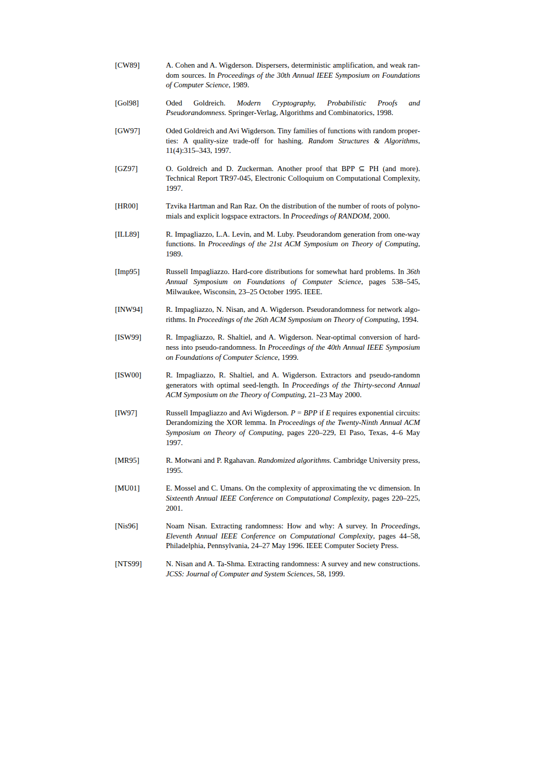[CW89]
A. Cohen and A. Wigderson. Dispersers, deterministic amplification, and weak random sources. In Proceedings of the 30th Annual IEEE Symposium on Foundations of Computer Science, 1989.
[Gol98]
Oded Goldreich. Modern Cryptography, Probabilistic Proofs and Pseudorandomness. Springer-Verlag, Algorithms and Combinatorics, 1998.
[GW97]
Oded Goldreich and Avi Wigderson. Tiny families of functions with random properties: A quality-size trade-off for hashing. Random Structures & Algorithms, 11(4):315–343, 1997.
[GZ97]
O. Goldreich and D. Zuckerman. Another proof that BPP ⊆ PH (and more). Technical Report TR97-045, Electronic Colloquium on Computational Complexity, 1997.
[HR00]
Tzvika Hartman and Ran Raz. On the distribution of the number of roots of polynomials and explicit logspace extractors. In Proceedings of RANDOM, 2000.
[ILL89]
R. Impagliazzo, L.A. Levin, and M. Luby. Pseudorandom generation from one-way functions. In Proceedings of the 21st ACM Symposium on Theory of Computing, 1989.
[Imp95]
Russell Impagliazzo. Hard-core distributions for somewhat hard problems. In 36th Annual Symposium on Foundations of Computer Science, pages 538–545, Milwaukee, Wisconsin, 23–25 October 1995. IEEE.
[INW94]
R. Impagliazzo, N. Nisan, and A. Wigderson. Pseudorandomness for network algorithms. In Proceedings of the 26th ACM Symposium on Theory of Computing, 1994.
[ISW99]
R. Impagliazzo, R. Shaltiel, and A. Wigderson. Near-optimal conversion of hardness into pseudo-randomness. In Proceedings of the 40th Annual IEEE Symposium on Foundations of Computer Science, 1999.
[ISW00]
R. Impagliazzo, R. Shaltiel, and A. Wigderson. Extractors and pseudo-randomn generators with optimal seed-length. In Proceedings of the Thirty-second Annual ACM Symposium on the Theory of Computing, 21–23 May 2000.
[IW97]
Russell Impagliazzo and Avi Wigderson. P = BPP if E requires exponential circuits: Derandomizing the XOR lemma. In Proceedings of the Twenty-Ninth Annual ACM Symposium on Theory of Computing, pages 220–229, El Paso, Texas, 4–6 May 1997.
[MR95]
R. Motwani and P. Rgahavan. Randomized algorithms. Cambridge University press, 1995.
[MU01]
E. Mossel and C. Umans. On the complexity of approximating the vc dimension. In Sixteenth Annual IEEE Conference on Computational Complexity, pages 220–225, 2001.
[Nis96]
Noam Nisan. Extracting randomness: How and why: A survey. In Proceedings, Eleventh Annual IEEE Conference on Computational Complexity, pages 44–58, Philadelphia, Pennsylvania, 24–27 May 1996. IEEE Computer Society Press.
[NTS99]
N. Nisan and A. Ta-Shma. Extracting randomness: A survey and new constructions. JCSS: Journal of Computer and System Sciences, 58, 1999.